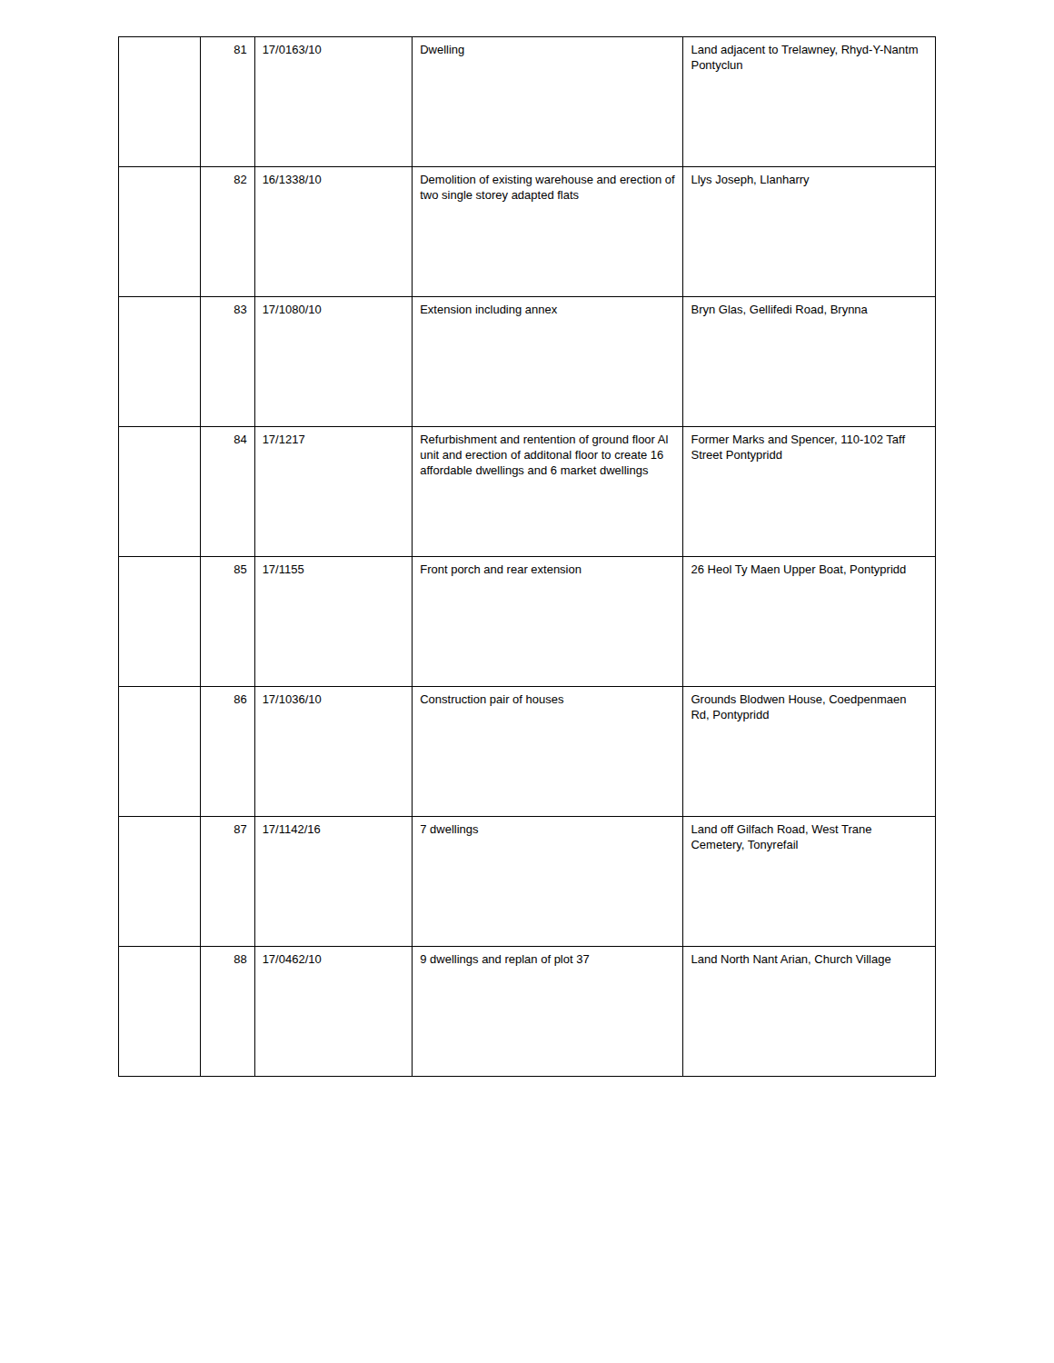| | 81 | 17/0163/10 | Dwelling | Land adjacent to Trelawney, Rhyd-Y-Nantm Pontyclun |
| | 82 | 16/1338/10 | Demolition of existing warehouse and erection of two single storey adapted flats | Llys Joseph, Llanharry |
| | 83 | 17/1080/10 | Extension including annex | Bryn Glas, Gellifedi Road, Brynna |
| | 84 | 17/1217 | Refurbishment and rentention of ground floor Al unit and erection of additonal floor to create 16 affordable dwellings and 6 market dwellings | Former Marks and Spencer, 110-102 Taff Street Pontypridd |
| | 85 | 17/1155 | Front porch and rear extension | 26 Heol Ty Maen Upper Boat, Pontypridd |
| | 86 | 17/1036/10 | Construction pair of houses | Grounds Blodwen House, Coedpenmaen Rd, Pontypridd |
| | 87 | 17/1142/16 | 7 dwellings | Land off Gilfach Road, West Trane Cemetery, Tonyrefail |
| | 88 | 17/0462/10 | 9 dwellings and replan of plot 37 | Land North Nant Arian, Church Village |